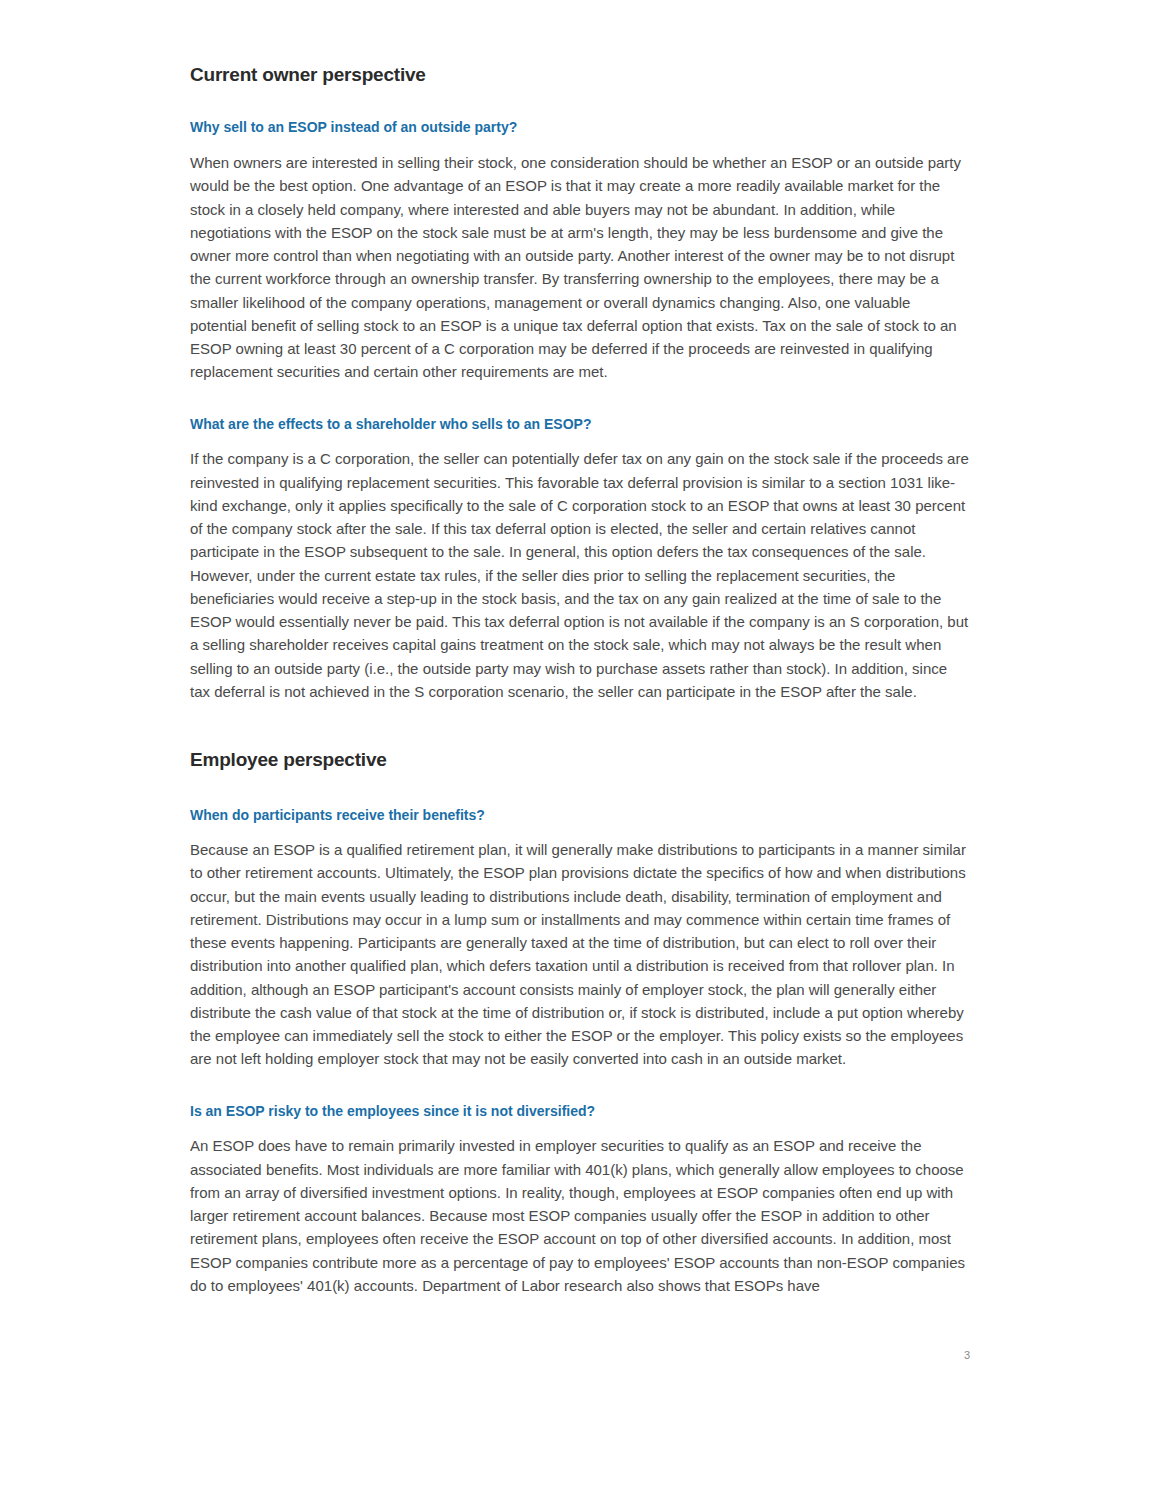Current owner perspective
Why sell to an ESOP instead of an outside party?
When owners are interested in selling their stock, one consideration should be whether an ESOP or an outside party would be the best option. One advantage of an ESOP is that it may create a more readily available market for the stock in a closely held company, where interested and able buyers may not be abundant. In addition, while negotiations with the ESOP on the stock sale must be at arm's length, they may be less burdensome and give the owner more control than when negotiating with an outside party. Another interest of the owner may be to not disrupt the current workforce through an ownership transfer. By transferring ownership to the employees, there may be a smaller likelihood of the company operations, management or overall dynamics changing. Also, one valuable potential benefit of selling stock to an ESOP is a unique tax deferral option that exists. Tax on the sale of stock to an ESOP owning at least 30 percent of a C corporation may be deferred if the proceeds are reinvested in qualifying replacement securities and certain other requirements are met.
What are the effects to a shareholder who sells to an ESOP?
If the company is a C corporation, the seller can potentially defer tax on any gain on the stock sale if the proceeds are reinvested in qualifying replacement securities. This favorable tax deferral provision is similar to a section 1031 like-kind exchange, only it applies specifically to the sale of C corporation stock to an ESOP that owns at least 30 percent of the company stock after the sale. If this tax deferral option is elected, the seller and certain relatives cannot participate in the ESOP subsequent to the sale. In general, this option defers the tax consequences of the sale. However, under the current estate tax rules, if the seller dies prior to selling the replacement securities, the beneficiaries would receive a step-up in the stock basis, and the tax on any gain realized at the time of sale to the ESOP would essentially never be paid. This tax deferral option is not available if the company is an S corporation, but a selling shareholder receives capital gains treatment on the stock sale, which may not always be the result when selling to an outside party (i.e., the outside party may wish to purchase assets rather than stock). In addition, since tax deferral is not achieved in the S corporation scenario, the seller can participate in the ESOP after the sale.
Employee perspective
When do participants receive their benefits?
Because an ESOP is a qualified retirement plan, it will generally make distributions to participants in a manner similar to other retirement accounts. Ultimately, the ESOP plan provisions dictate the specifics of how and when distributions occur, but the main events usually leading to distributions include death, disability, termination of employment and retirement. Distributions may occur in a lump sum or installments and may commence within certain time frames of these events happening. Participants are generally taxed at the time of distribution, but can elect to roll over their distribution into another qualified plan, which defers taxation until a distribution is received from that rollover plan. In addition, although an ESOP participant's account consists mainly of employer stock, the plan will generally either distribute the cash value of that stock at the time of distribution or, if stock is distributed, include a put option whereby the employee can immediately sell the stock to either the ESOP or the employer. This policy exists so the employees are not left holding employer stock that may not be easily converted into cash in an outside market.
Is an ESOP risky to the employees since it is not diversified?
An ESOP does have to remain primarily invested in employer securities to qualify as an ESOP and receive the associated benefits. Most individuals are more familiar with 401(k) plans, which generally allow employees to choose from an array of diversified investment options. In reality, though, employees at ESOP companies often end up with larger retirement account balances. Because most ESOP companies usually offer the ESOP in addition to other retirement plans, employees often receive the ESOP account on top of other diversified accounts. In addition, most ESOP companies contribute more as a percentage of pay to employees' ESOP accounts than non-ESOP companies do to employees' 401(k) accounts. Department of Labor research also shows that ESOPs have
3